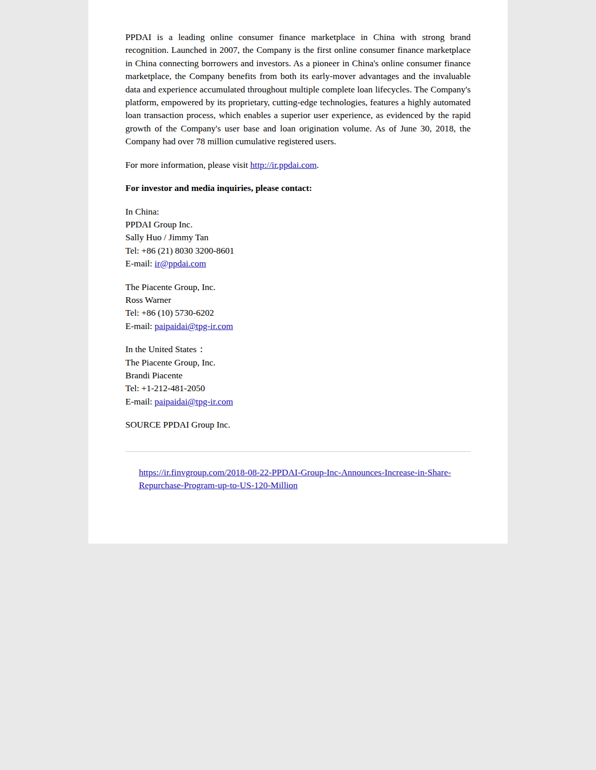PPDAI is a leading online consumer finance marketplace in China with strong brand recognition. Launched in 2007, the Company is the first online consumer finance marketplace in China connecting borrowers and investors. As a pioneer in China's online consumer finance marketplace, the Company benefits from both its early-mover advantages and the invaluable data and experience accumulated throughout multiple complete loan lifecycles. The Company's platform, empowered by its proprietary, cutting-edge technologies, features a highly automated loan transaction process, which enables a superior user experience, as evidenced by the rapid growth of the Company's user base and loan origination volume. As of June 30, 2018, the Company had over 78 million cumulative registered users.
For more information, please visit http://ir.ppdai.com.
For investor and media inquiries, please contact:
In China:
PPDAI Group Inc.
Sally Huo / Jimmy Tan
Tel: +86 (21) 8030 3200-8601
E-mail: ir@ppdai.com
The Piacente Group, Inc.
Ross Warner
Tel: +86 (10) 5730-6202
E-mail: paipaidai@tpg-ir.com
In the United States：
The Piacente Group, Inc.
Brandi Piacente
Tel: +1-212-481-2050
E-mail: paipaidai@tpg-ir.com
SOURCE PPDAI Group Inc.
https://ir.finvgroup.com/2018-08-22-PPDAI-Group-Inc-Announces-Increase-in-Share-Repurchase-Program-up-to-US-120-Million